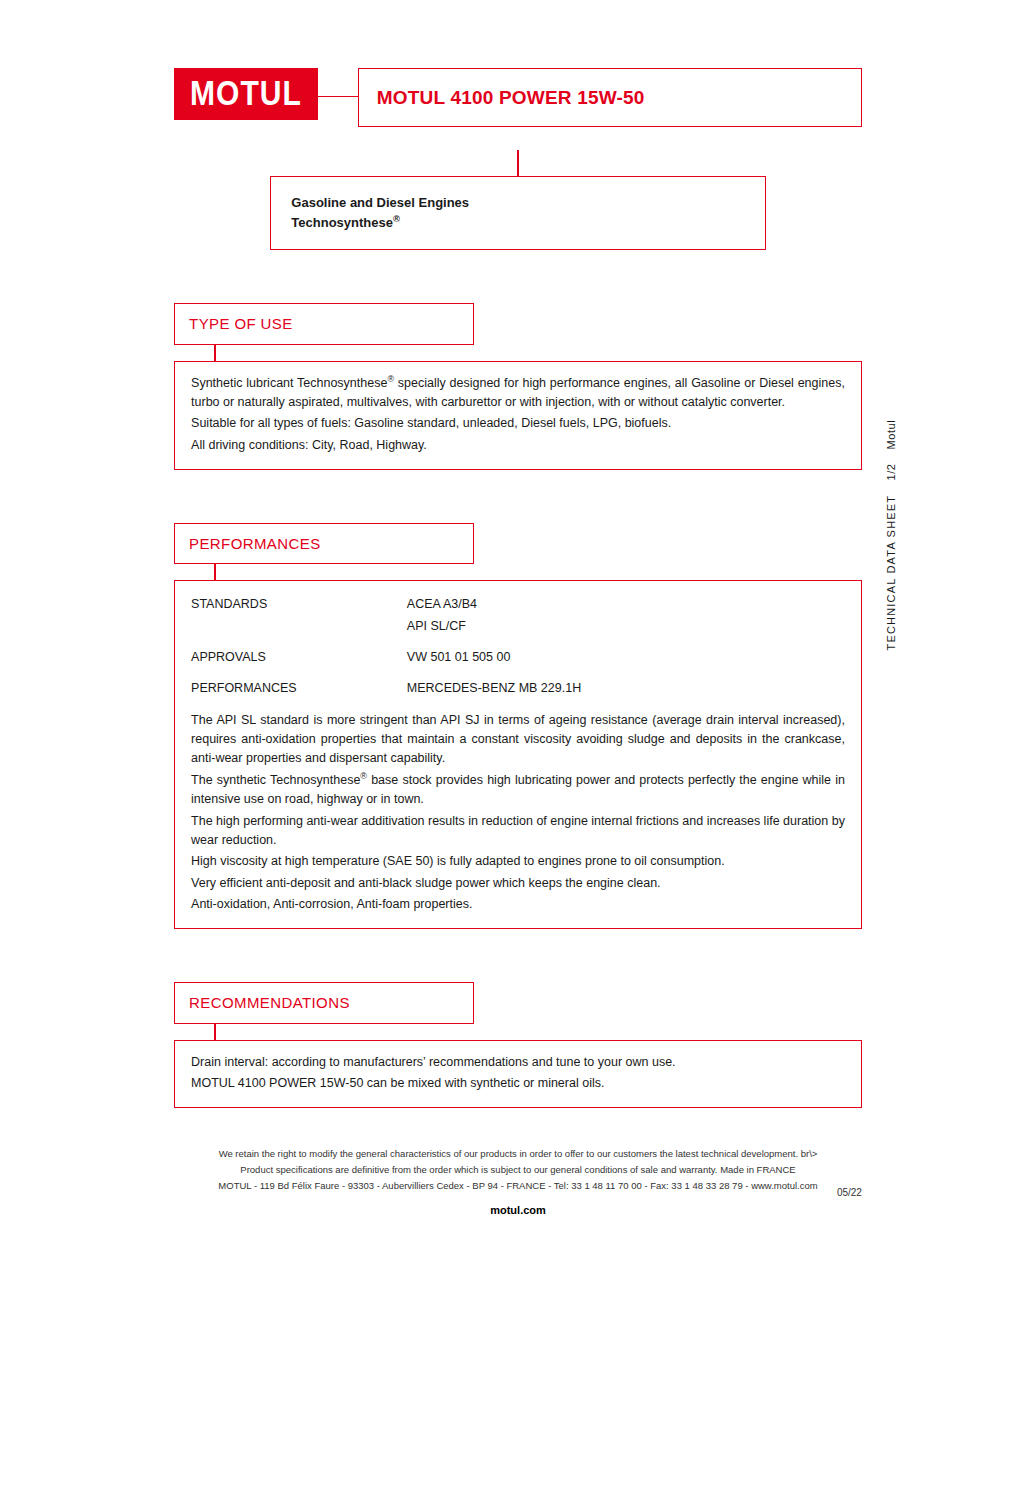MOTUL
MOTUL 4100 POWER 15W-50
Gasoline and Diesel Engines
Technosynthese®
TYPE OF USE
Synthetic lubricant Technosynthese® specially designed for high performance engines, all Gasoline or Diesel engines, turbo or naturally aspirated, multivalves, with carburettor or with injection, with or without catalytic converter.
Suitable for all types of fuels: Gasoline standard, unleaded, Diesel fuels, LPG, biofuels.
All driving conditions: City, Road, Highway.
PERFORMANCES
| STANDARDS | ACEA A3/B4 |
| | API SL/CF |
| APPROVALS | VW 501 01 505 00 |
| PERFORMANCES | MERCEDES-BENZ MB 229.1H |
The API SL standard is more stringent than API SJ in terms of ageing resistance (average drain interval increased), requires anti-oxidation properties that maintain a constant viscosity avoiding sludge and deposits in the crankcase, anti-wear properties and dispersant capability.
The synthetic Technosynthese® base stock provides high lubricating power and protects perfectly the engine while in intensive use on road, highway or in town.
The high performing anti-wear additivation results in reduction of engine internal frictions and increases life duration by wear reduction.
High viscosity at high temperature (SAE 50) is fully adapted to engines prone to oil consumption.
Very efficient anti-deposit and anti-black sludge power which keeps the engine clean.
Anti-oxidation, Anti-corrosion, Anti-foam properties.
RECOMMENDATIONS
Drain interval: according to manufacturers’ recommendations and tune to your own use.
MOTUL 4100 POWER 15W-50 can be mixed with synthetic or mineral oils.
TECHNICAL DATA SHEET 1/2 Motul
05/22
We retain the right to modify the general characteristics of our products in order to offer to our customers the latest technical development. br\>
Product specifications are definitive from the order which is subject to our general conditions of sale and warranty. Made in FRANCE
MOTUL - 119 Bd Félix Faure - 93303 - Aubervilliers Cedex - BP 94 - FRANCE - Tel: 33 1 48 11 70 00 - Fax: 33 1 48 33 28 79 - www.motul.com
motul.com